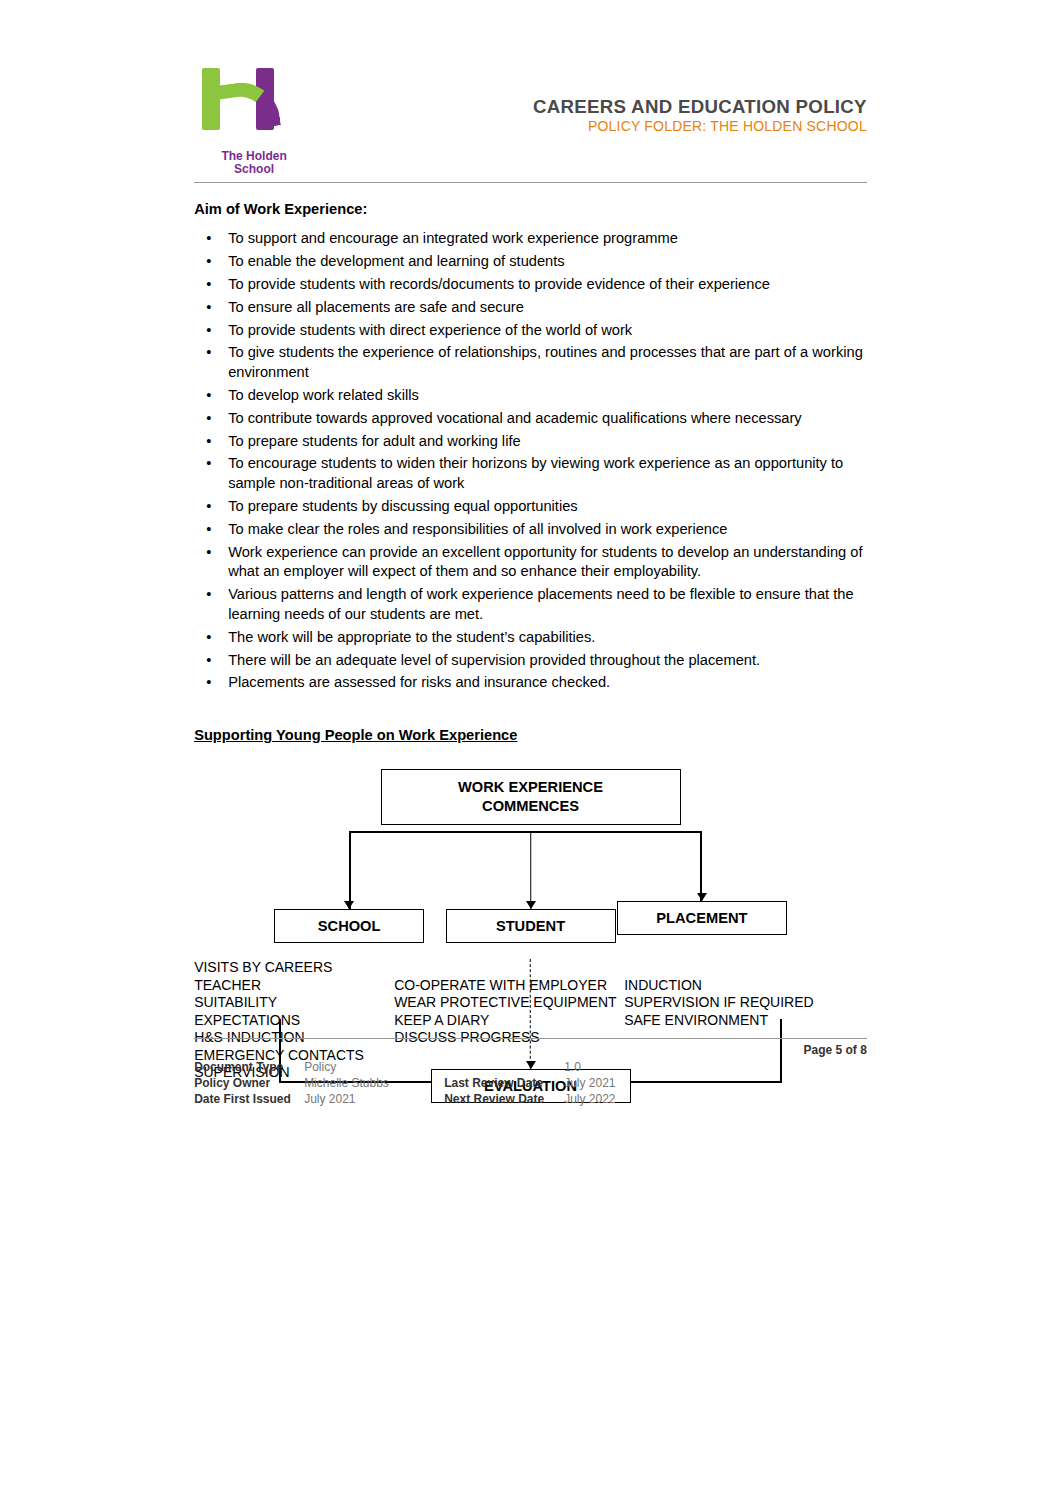The Holden
School
CAREERS AND EDUCATION POLICY
POLICY FOLDER: THE HOLDEN SCHOOL
Aim of Work Experience:
To support and encourage an integrated work experience programme
To enable the development and learning of students
To provide students with records/documents to provide evidence of their experience
To ensure all placements are safe and secure
To provide students with direct experience of the world of work
To give students the experience of relationships, routines and processes that are part of a working environment
To develop work related skills
To contribute towards approved vocational and academic qualifications where necessary
To prepare students for adult and working life
To encourage students to widen their horizons by viewing work experience as an opportunity to sample non-traditional areas of work
To prepare students by discussing equal opportunities
To make clear the roles and responsibilities of all involved in work experience
Work experience can provide an excellent opportunity for students to develop an understanding of what an employer will expect of them and so enhance their employability.
Various patterns and length of work experience placements need to be flexible to ensure that the learning needs of our students are met.
The work will be appropriate to the student’s capabilities.
There will be an adequate level of supervision provided throughout the placement.
Placements are assessed for risks and insurance checked.
Supporting Young People on Work Experience
WORK EXPERIENCE
COMMENCES
SCHOOL
STUDENT
PLACEMENT
VISITS BY CAREERS TEACHER SUITABILITY EXPECTATIONS H&S INDUCTION EMERGENCY CONTACTS SUPERVISION
CO-OPERATE WITH EMPLOYER WEAR PROTECTIVE EQUIPMENT KEEP A DIARY DISCUSS PROGRESS
INDUCTION SUPERVISION IF REQUIRED SAFE ENVIRONMENT
EVALUATION
Page 5 of 8
| Document Type | Policy | | 1.0 |
| Policy Owner | Michelle Stubbs | Last Review Date | July 2021 |
| Date First Issued | July 2021 | Next Review Date | July 2022 |